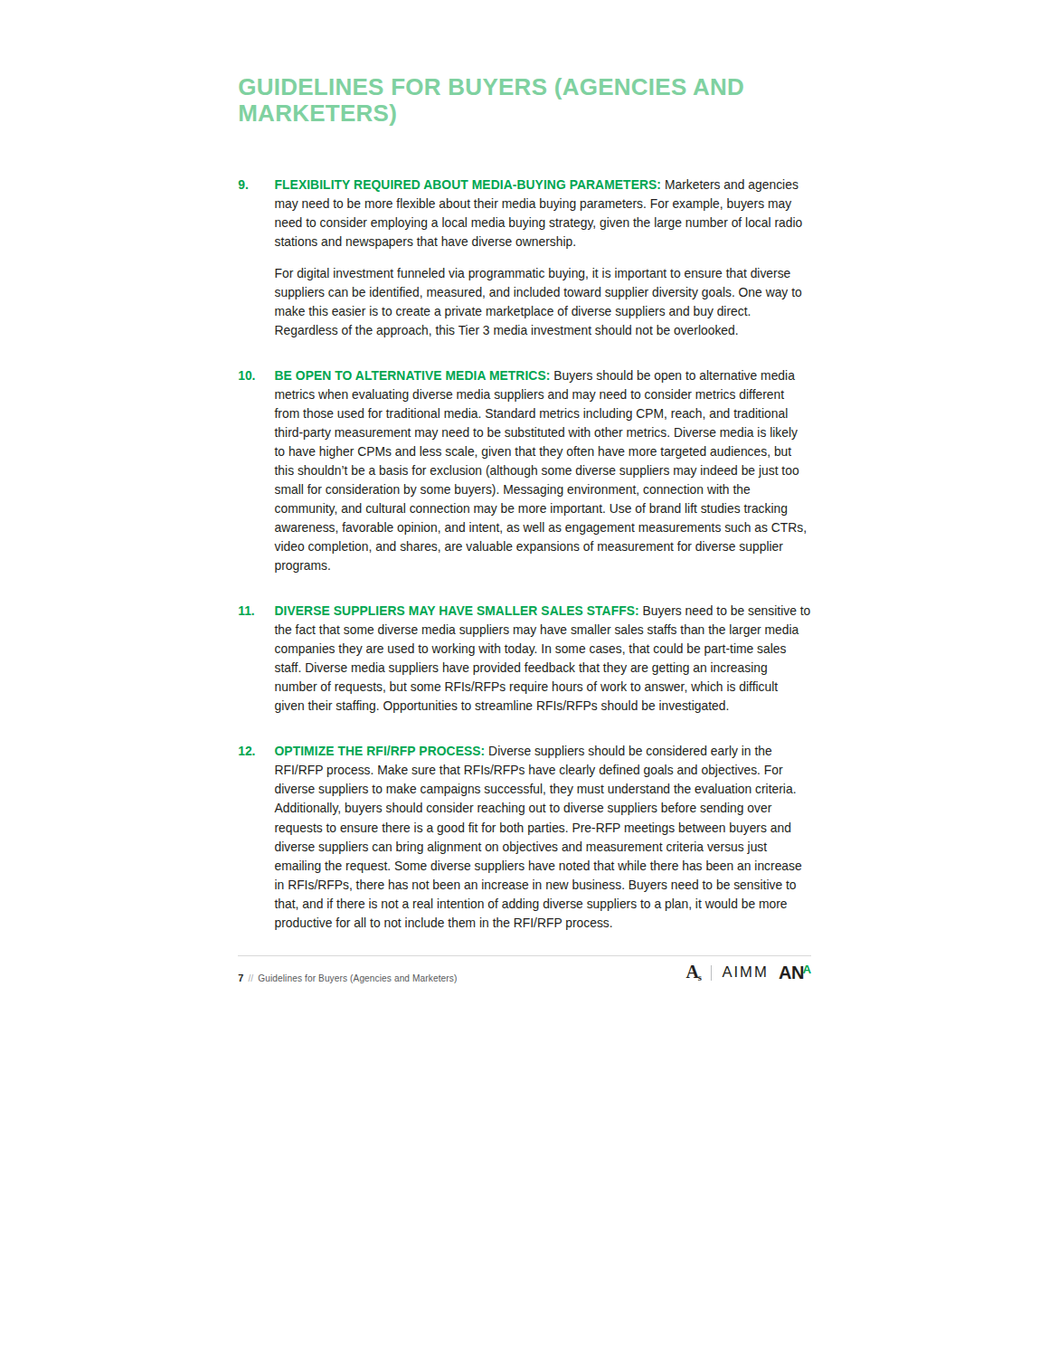Guidelines for Buyers (Agencies and Marketers)
Flexibility required about media-buying parameters: Marketers and agencies may need to be more flexible about their media buying parameters. For example, buyers may need to consider employing a local media buying strategy, given the large number of local radio stations and newspapers that have diverse ownership.
For digital investment funneled via programmatic buying, it is important to ensure that diverse suppliers can be identified, measured, and included toward supplier diversity goals. One way to make this easier is to create a private marketplace of diverse suppliers and buy direct. Regardless of the approach, this Tier 3 media investment should not be overlooked.
Be open to alternative media metrics: Buyers should be open to alternative media metrics when evaluating diverse media suppliers and may need to consider metrics different from those used for traditional media. Standard metrics including CPM, reach, and traditional third-party measurement may need to be substituted with other metrics. Diverse media is likely to have higher CPMs and less scale, given that they often have more targeted audiences, but this shouldn’t be a basis for exclusion (although some diverse suppliers may indeed be just too small for consideration by some buyers). Messaging environment, connection with the community, and cultural connection may be more important. Use of brand lift studies tracking awareness, favorable opinion, and intent, as well as engagement measurements such as CTRs, video completion, and shares, are valuable expansions of measurement for diverse supplier programs.
Diverse suppliers may have smaller sales staffs: Buyers need to be sensitive to the fact that some diverse media suppliers may have smaller sales staffs than the larger media companies they are used to working with today. In some cases, that could be part-time sales staff. Diverse media suppliers have provided feedback that they are getting an increasing number of requests, but some RFIs/RFPs require hours of work to answer, which is difficult given their staffing. Opportunities to streamline RFIs/RFPs should be investigated.
Optimize the RFI/RFP process: Diverse suppliers should be considered early in the RFI/RFP process. Make sure that RFIs/RFPs have clearly defined goals and objectives. For diverse suppliers to make campaigns successful, they must understand the evaluation criteria. Additionally, buyers should consider reaching out to diverse suppliers before sending over requests to ensure there is a good fit for both parties. Pre-RFP meetings between buyers and diverse suppliers can bring alignment on objectives and measurement criteria versus just emailing the request. Some diverse suppliers have noted that while there has been an increase in RFIs/RFPs, there has not been an increase in new business. Buyers need to be sensitive to that, and if there is not a real intention of adding diverse suppliers to a plan, it would be more productive for all to not include them in the RFI/RFP process.
7 // Guidelines for Buyers (Agencies and Marketers)
As AIMM ANA